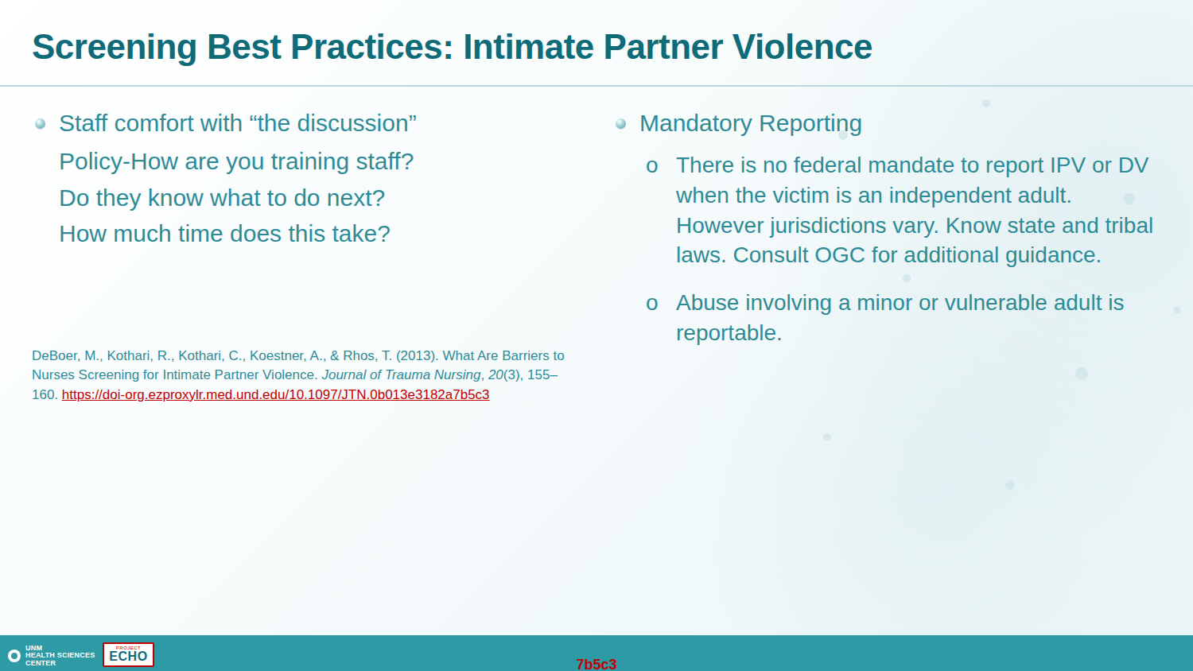Screening Best Practices: Intimate Partner Violence
Staff comfort with “the discussion”
Policy-How are you training staff?
Do they know what to do next?
How much time does this take?
DeBoer, M., Kothari, R., Kothari, C., Koestner, A., & Rhos, T. (2013). What Are Barriers to Nurses Screening for Intimate Partner Violence. Journal of Trauma Nursing, 20(3), 155–160. https://doi-org.ezproxylr.med.und.edu/10.1097/JTN.0b013e3182a7b5c3
Mandatory Reporting
There is no federal mandate to report IPV or DV when the victim is an independent adult. However jurisdictions vary. Know state and tribal laws. Consult OGC for additional guidance.
Abuse involving a minor or vulnerable adult is reportable.
UNM Health Sciences Center
Project ECHO
7b5c3